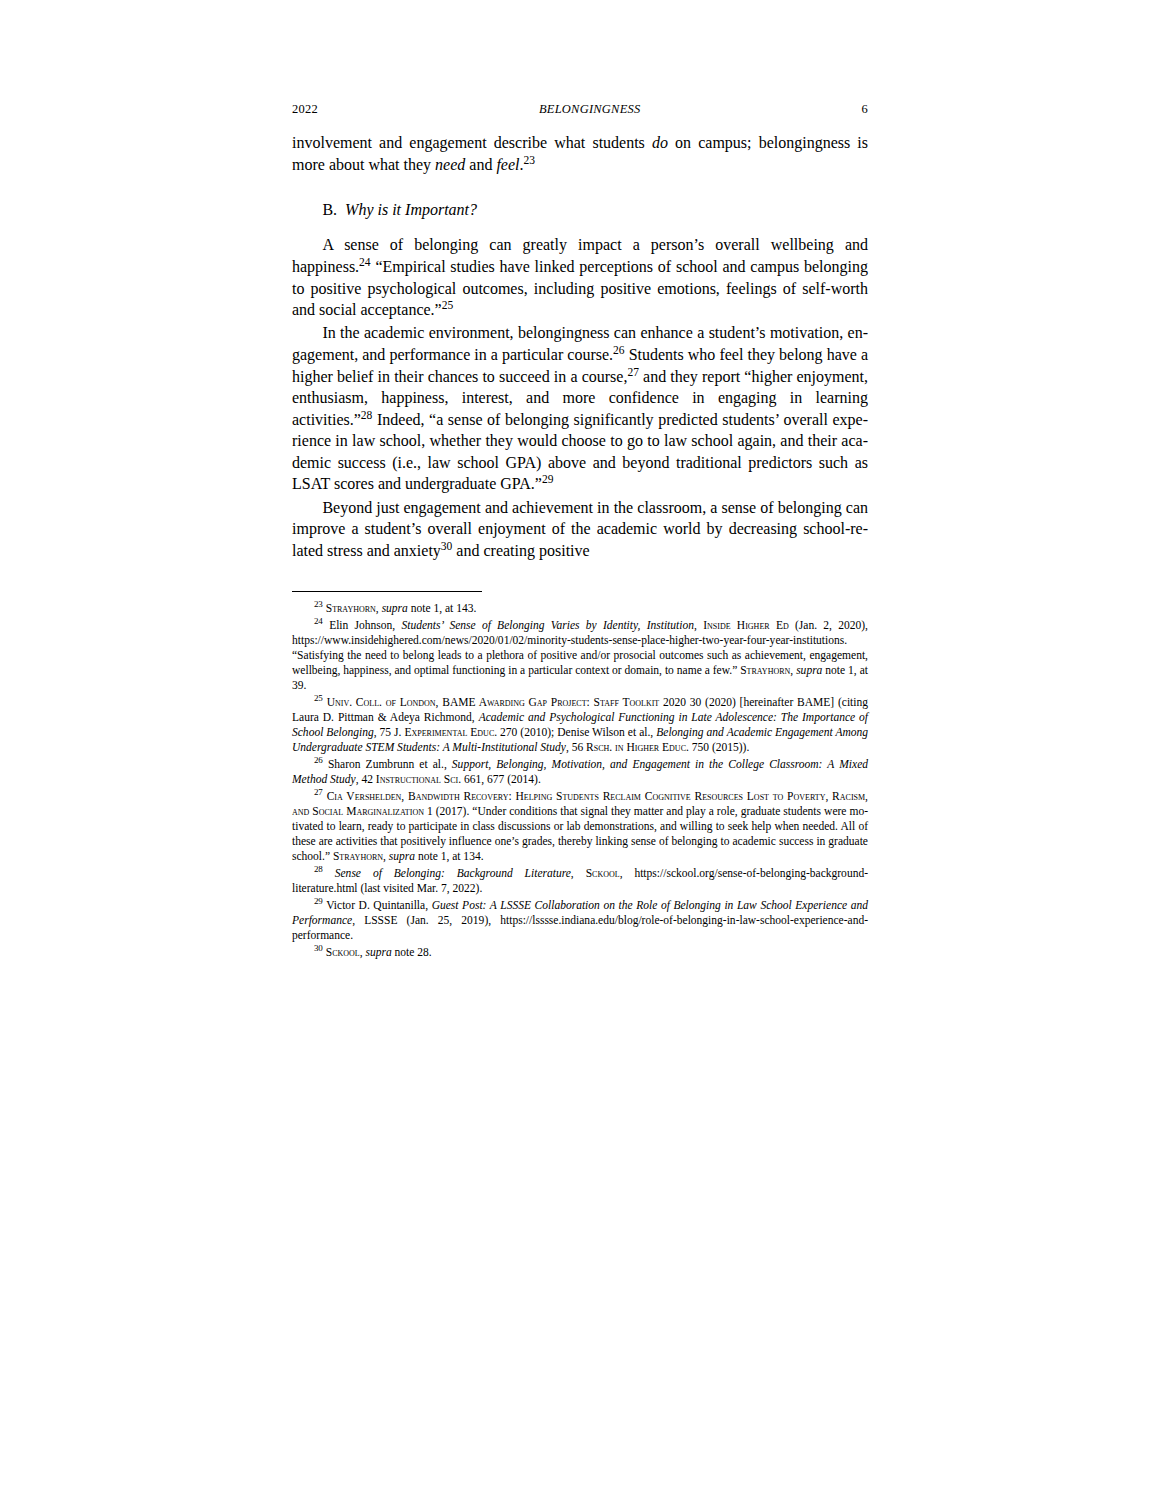2022 BELONGINGNESS 6
involvement and engagement describe what students do on campus; belongingness is more about what they need and feel.23
B. Why is it Important?
A sense of belonging can greatly impact a person’s overall wellbeing and happiness.24 “Empirical studies have linked perceptions of school and campus belonging to positive psychological outcomes, including positive emotions, feelings of self-worth and social acceptance.”25
In the academic environment, belongingness can enhance a student’s motivation, engagement, and performance in a particular course.26 Students who feel they belong have a higher belief in their chances to succeed in a course,27 and they report “higher enjoyment, enthusiasm, happiness, interest, and more confidence in engaging in learning activities.”28 Indeed, “a sense of belonging significantly predicted students’ overall experience in law school, whether they would choose to go to law school again, and their academic success (i.e., law school GPA) above and beyond traditional predictors such as LSAT scores and undergraduate GPA.”29
Beyond just engagement and achievement in the classroom, a sense of belonging can improve a student’s overall enjoyment of the academic world by decreasing school-related stress and anxiety30 and creating positive
23 Strayhorn, supra note 1, at 143.
24 Elin Johnson, Students’ Sense of Belonging Varies by Identity, Institution, Inside Higher Ed (Jan. 2, 2020), https://www.insidehighered.com/news/2020/01/02/minority-students-sense-place-higher-two-year-four-year-institutions. “Satisfying the need to belong leads to a plethora of positive and/or prosocial outcomes such as achievement, engagement, wellbeing, happiness, and optimal functioning in a particular context or domain, to name a few.” Strayhorn, supra note 1, at 39.
25 Univ. Coll. of London, BAME Awarding Gap Project: Staff Toolkit 2020 30 (2020) [hereinafter BAME] (citing Laura D. Pittman & Adeya Richmond, Academic and Psychological Functioning in Late Adolescence: The Importance of School Belonging, 75 J. Experimental Educ. 270 (2010); Denise Wilson et al., Belonging and Academic Engagement Among Undergraduate STEM Students: A Multi-Institutional Study, 56 Rsch. in Higher Educ. 750 (2015)).
26 Sharon Zumbrunn et al., Support, Belonging, Motivation, and Engagement in the College Classroom: A Mixed Method Study, 42 Instructional Sci. 661, 677 (2014).
27 Cia Vershelden, Bandwidth Recovery: Helping Students Reclaim Cognitive Resources Lost to Poverty, Racism, and Social Marginalization 1 (2017). “Under conditions that signal they matter and play a role, graduate students were motivated to learn, ready to participate in class discussions or lab demonstrations, and willing to seek help when needed. All of these are activities that positively influence one’s grades, thereby linking sense of belonging to academic success in graduate school.” Strayhorn, supra note 1, at 134.
28 Sense of Belonging: Background Literature, Sckool, https://sckool.org/sense-of-belonging-background-literature.html (last visited Mar. 7, 2022).
29 Victor D. Quintanilla, Guest Post: A LSSSE Collaboration on the Role of Belonging in Law School Experience and Performance, LSSSE (Jan. 25, 2019), https://lsssse.indiana.edu/blog/role-of-belonging-in-law-school-experience-and-performance.
30 Sckool, supra note 28.